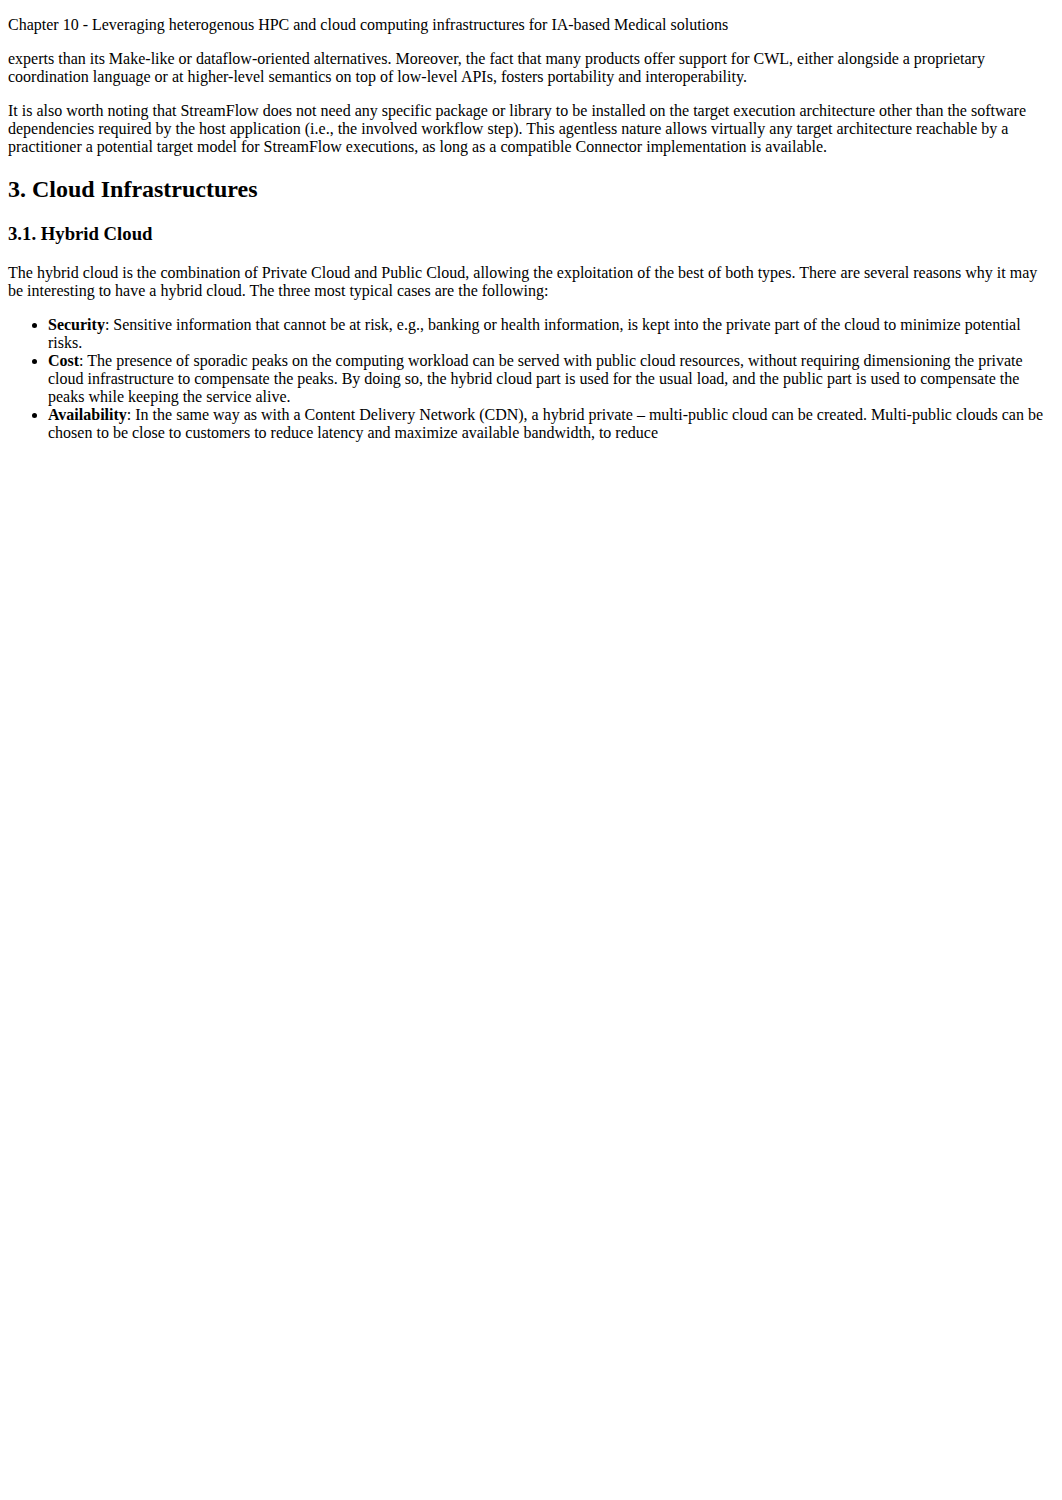Chapter 10 - Leveraging heterogenous HPC and cloud computing infrastructures for IA-based Medical solutions
experts than its Make-like or dataflow-oriented alternatives. Moreover, the fact that many products offer support for CWL, either alongside a proprietary coordination language or at higher-level semantics on top of low-level APIs, fosters portability and interoperability.
It is also worth noting that StreamFlow does not need any specific package or library to be installed on the target execution architecture other than the software dependencies required by the host application (i.e., the involved workflow step). This agentless nature allows virtually any target architecture reachable by a practitioner a potential target model for StreamFlow executions, as long as a compatible Connector implementation is available.
3. Cloud Infrastructures
3.1. Hybrid Cloud
The hybrid cloud is the combination of Private Cloud and Public Cloud, allowing the exploitation of the best of both types. There are several reasons why it may be interesting to have a hybrid cloud. The three most typical cases are the following:
Security: Sensitive information that cannot be at risk, e.g., banking or health information, is kept into the private part of the cloud to minimize potential risks.
Cost: The presence of sporadic peaks on the computing workload can be served with public cloud resources, without requiring dimensioning the private cloud infrastructure to compensate the peaks. By doing so, the hybrid cloud part is used for the usual load, and the public part is used to compensate the peaks while keeping the service alive.
Availability: In the same way as with a Content Delivery Network (CDN), a hybrid private – multi-public cloud can be created. Multi-public clouds can be chosen to be close to customers to reduce latency and maximize available bandwidth, to reduce